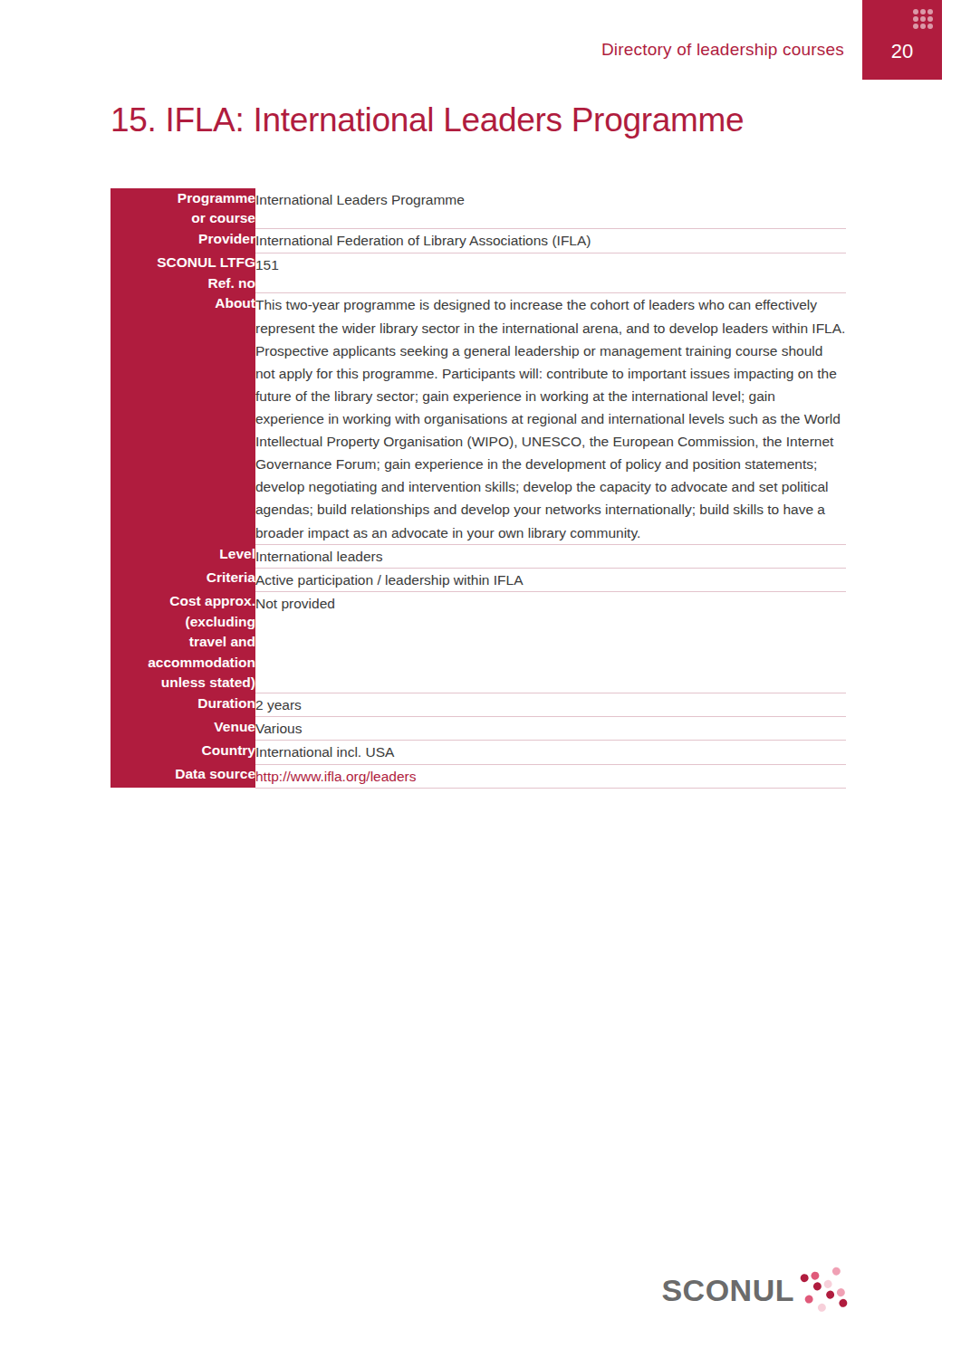Directory of leadership courses
20
15. IFLA: International Leaders Programme
| Programme or course | International Leaders Programme |
| Provider | International Federation of Library Associations (IFLA) |
| SCONUL LTFG Ref. no | 151 |
| About | This two-year programme is designed to increase the cohort of leaders who can effectively represent the wider library sector in the international arena, and to develop leaders within IFLA. Prospective applicants seeking a general leadership or management training course should not apply for this programme. Participants will: contribute to important issues impacting on the future of the library sector; gain experience in working at the international level; gain experience in working with organisations at regional and international levels such as the World Intellectual Property Organisation (WIPO), UNESCO, the European Commission, the Internet Governance Forum; gain experience in the development of policy and position statements; develop negotiating and intervention skills; develop the capacity to advocate and set political agendas; build relationships and develop your networks internationally; build skills to have a broader impact as an advocate in your own library community. |
| Level | International leaders |
| Criteria | Active participation / leadership within IFLA |
| Cost approx. (excluding travel and accommodation unless stated) | Not provided |
| Duration | 2 years |
| Venue | Various |
| Country | International incl. USA |
| Data source | http://www.ifla.org/leaders |
SCONUL